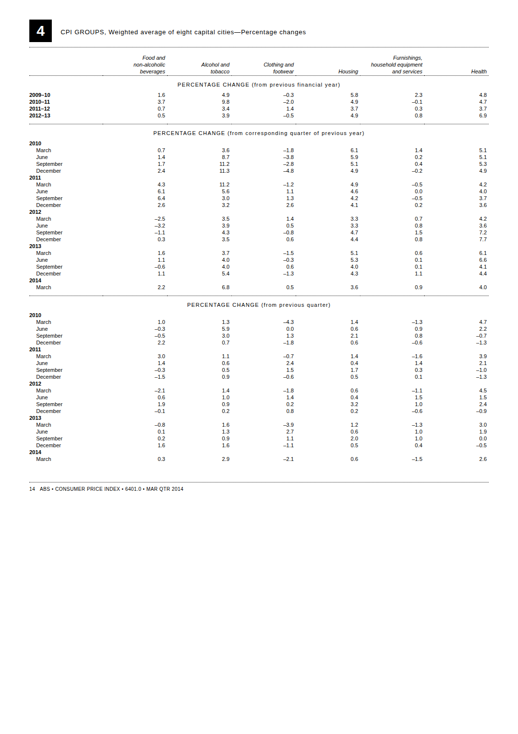4
CPI GROUPS, Weighted average of eight capital cities—Percentage changes
| | Food and non-alcoholic beverages | Alcohol and tobacco | Clothing and footwear | Housing | Furnishings, household equipment and services | Health |
| --- | --- | --- | --- | --- | --- | --- |
| PERCENTAGE CHANGE (from previous financial year) |
| 2009–10 | 1.6 | 4.9 | –0.3 | 5.8 | 2.3 | 4.8 |
| 2010–11 | 3.7 | 9.8 | –2.0 | 4.9 | –0.1 | 4.7 |
| 2011–12 | 0.7 | 3.4 | 1.4 | 3.7 | 0.3 | 3.7 |
| 2012–13 | 0.5 | 3.9 | –0.5 | 4.9 | 0.8 | 6.9 |
| PERCENTAGE CHANGE (from corresponding quarter of previous year) |
| 2010 | |
| March | 0.7 | 3.6 | –1.8 | 6.1 | 1.4 | 5.1 |
| June | 1.4 | 8.7 | –3.8 | 5.9 | 0.2 | 5.1 |
| September | 1.7 | 11.2 | –2.8 | 5.1 | 0.4 | 5.3 |
| December | 2.4 | 11.3 | –4.8 | 4.9 | –0.2 | 4.9 |
| 2011 | |
| March | 4.3 | 11.2 | –1.2 | 4.9 | –0.5 | 4.2 |
| June | 6.1 | 5.6 | 1.1 | 4.6 | 0.0 | 4.0 |
| September | 6.4 | 3.0 | 1.3 | 4.2 | –0.5 | 3.7 |
| December | 2.6 | 3.2 | 2.6 | 4.1 | 0.2 | 3.6 |
| 2012 | |
| March | –2.5 | 3.5 | 1.4 | 3.3 | 0.7 | 4.2 |
| June | –3.2 | 3.9 | 0.5 | 3.3 | 0.8 | 3.6 |
| September | –1.1 | 4.3 | –0.8 | 4.7 | 1.5 | 7.2 |
| December | 0.3 | 3.5 | 0.6 | 4.4 | 0.8 | 7.7 |
| 2013 | |
| March | 1.6 | 3.7 | –1.5 | 5.1 | 0.6 | 6.1 |
| June | 1.1 | 4.0 | –0.3 | 5.3 | 0.1 | 6.6 |
| September | –0.6 | 4.0 | 0.6 | 4.0 | 0.1 | 4.1 |
| December | 1.1 | 5.4 | –1.3 | 4.3 | 1.1 | 4.4 |
| 2014 | |
| March | 2.2 | 6.8 | 0.5 | 3.6 | 0.9 | 4.0 |
| PERCENTAGE CHANGE (from previous quarter) |
| 2010 | |
| March | 1.0 | 1.3 | –4.3 | 1.4 | –1.3 | 4.7 |
| June | –0.3 | 5.9 | 0.0 | 0.6 | 0.9 | 2.2 |
| September | –0.5 | 3.0 | 1.3 | 2.1 | 0.8 | –0.7 |
| December | 2.2 | 0.7 | –1.8 | 0.6 | –0.6 | –1.3 |
| 2011 | |
| March | 3.0 | 1.1 | –0.7 | 1.4 | –1.6 | 3.9 |
| June | 1.4 | 0.6 | 2.4 | 0.4 | 1.4 | 2.1 |
| September | –0.3 | 0.5 | 1.5 | 1.7 | 0.3 | –1.0 |
| December | –1.5 | 0.9 | –0.6 | 0.5 | 0.1 | –1.3 |
| 2012 | |
| March | –2.1 | 1.4 | –1.8 | 0.6 | –1.1 | 4.5 |
| June | 0.6 | 1.0 | 1.4 | 0.4 | 1.5 | 1.5 |
| September | 1.9 | 0.9 | 0.2 | 3.2 | 1.0 | 2.4 |
| December | –0.1 | 0.2 | 0.8 | 0.2 | –0.6 | –0.9 |
| 2013 | |
| March | –0.8 | 1.6 | –3.9 | 1.2 | –1.3 | 3.0 |
| June | 0.1 | 1.3 | 2.7 | 0.6 | 1.0 | 1.9 |
| September | 0.2 | 0.9 | 1.1 | 2.0 | 1.0 | 0.0 |
| December | 1.6 | 1.6 | –1.1 | 0.5 | 0.4 | –0.5 |
| 2014 | |
| March | 0.3 | 2.9 | –2.1 | 0.6 | –1.5 | 2.6 |
14 ABS • CONSUMER PRICE INDEX • 6401.0 • MAR QTR 2014